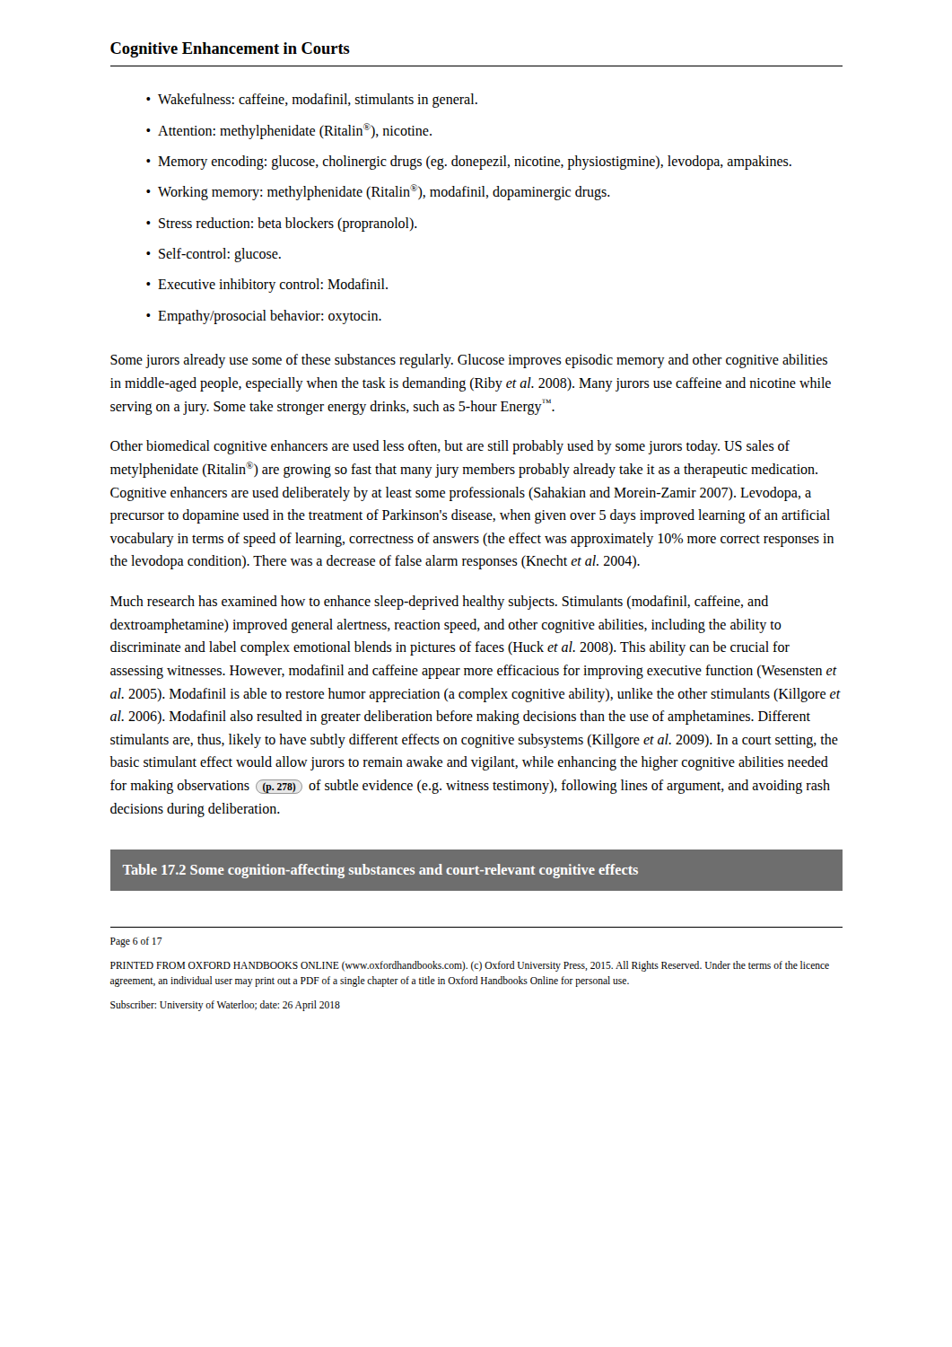Cognitive Enhancement in Courts
Wakefulness: caffeine, modafinil, stimulants in general.
Attention: methylphenidate (Ritalin®), nicotine.
Memory encoding: glucose, cholinergic drugs (eg. donepezil, nicotine, physiostigmine), levodopa, ampakines.
Working memory: methylphenidate (Ritalin®), modafinil, dopaminergic drugs.
Stress reduction: beta blockers (propranolol).
Self-control: glucose.
Executive inhibitory control: Modafinil.
Empathy/prosocial behavior: oxytocin.
Some jurors already use some of these substances regularly. Glucose improves episodic memory and other cognitive abilities in middle-aged people, especially when the task is demanding (Riby et al. 2008). Many jurors use caffeine and nicotine while serving on a jury. Some take stronger energy drinks, such as 5-hour Energy™.
Other biomedical cognitive enhancers are used less often, but are still probably used by some jurors today. US sales of metylphenidate (Ritalin®) are growing so fast that many jury members probably already take it as a therapeutic medication. Cognitive enhancers are used deliberately by at least some professionals (Sahakian and Morein-Zamir 2007). Levodopa, a precursor to dopamine used in the treatment of Parkinson's disease, when given over 5 days improved learning of an artificial vocabulary in terms of speed of learning, correctness of answers (the effect was approximately 10% more correct responses in the levodopa condition). There was a decrease of false alarm responses (Knecht et al. 2004).
Much research has examined how to enhance sleep-deprived healthy subjects. Stimulants (modafinil, caffeine, and dextroamphetamine) improved general alertness, reaction speed, and other cognitive abilities, including the ability to discriminate and label complex emotional blends in pictures of faces (Huck et al. 2008). This ability can be crucial for assessing witnesses. However, modafinil and caffeine appear more efficacious for improving executive function (Wesensten et al. 2005). Modafinil is able to restore humor appreciation (a complex cognitive ability), unlike the other stimulants (Killgore et al. 2006). Modafinil also resulted in greater deliberation before making decisions than the use of amphetamines. Different stimulants are, thus, likely to have subtly different effects on cognitive subsystems (Killgore et al. 2009). In a court setting, the basic stimulant effect would allow jurors to remain awake and vigilant, while enhancing the higher cognitive abilities needed for making observations (p. 278) of subtle evidence (e.g. witness testimony), following lines of argument, and avoiding rash decisions during deliberation.
Table 17.2 Some cognition-affecting substances and court-relevant cognitive effects
Page 6 of 17
PRINTED FROM OXFORD HANDBOOKS ONLINE (www.oxfordhandbooks.com). (c) Oxford University Press, 2015. All Rights Reserved. Under the terms of the licence agreement, an individual user may print out a PDF of a single chapter of a title in Oxford Handbooks Online for personal use.
Subscriber: University of Waterloo; date: 26 April 2018